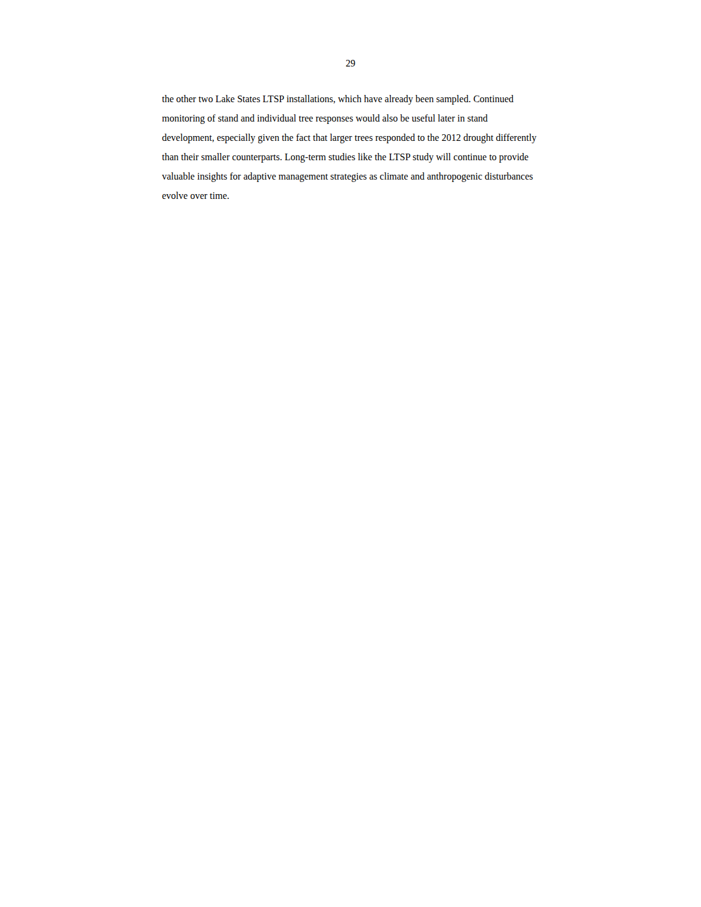29
the other two Lake States LTSP installations, which have already been sampled. Continued monitoring of stand and individual tree responses would also be useful later in stand development, especially given the fact that larger trees responded to the 2012 drought differently than their smaller counterparts. Long-term studies like the LTSP study will continue to provide valuable insights for adaptive management strategies as climate and anthropogenic disturbances evolve over time.